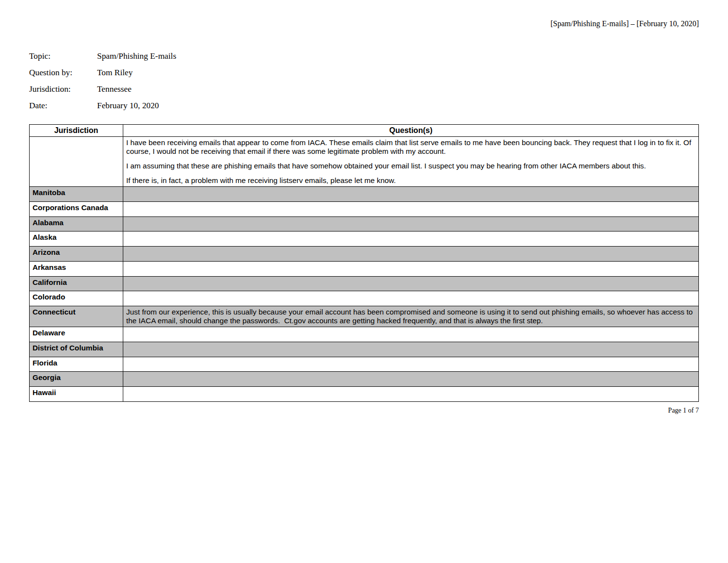[Spam/Phishing E-mails] – [February 10, 2020]
Topic:
Spam/Phishing E-mails
Question by:
Tom Riley
Jurisdiction:
Tennessee
Date:
February 10, 2020
| Jurisdiction | Question(s) |
| --- | --- |
| | I have been receiving emails that appear to come from IACA. These emails claim that list serve emails to me have been bouncing back. They request that I log in to fix it. Of course, I would not be receiving that email if there was some legitimate problem with my account. I am assuming that these are phishing emails that have somehow obtained your email list. I suspect you may be hearing from other IACA members about this. If there is, in fact, a problem with me receiving listserv emails, please let me know. |
| Manitoba | |
| Corporations Canada | |
| Alabama | |
| Alaska | |
| Arizona | |
| Arkansas | |
| California | |
| Colorado | |
| Connecticut | Just from our experience, this is usually because your email account has been compromised and someone is using it to send out phishing emails, so whoever has access to the IACA email, should change the passwords. Ct.gov accounts are getting hacked frequently, and that is always the first step. |
| Delaware | |
| District of Columbia | |
| Florida | |
| Georgia | |
| Hawaii | |
Page 1 of 7